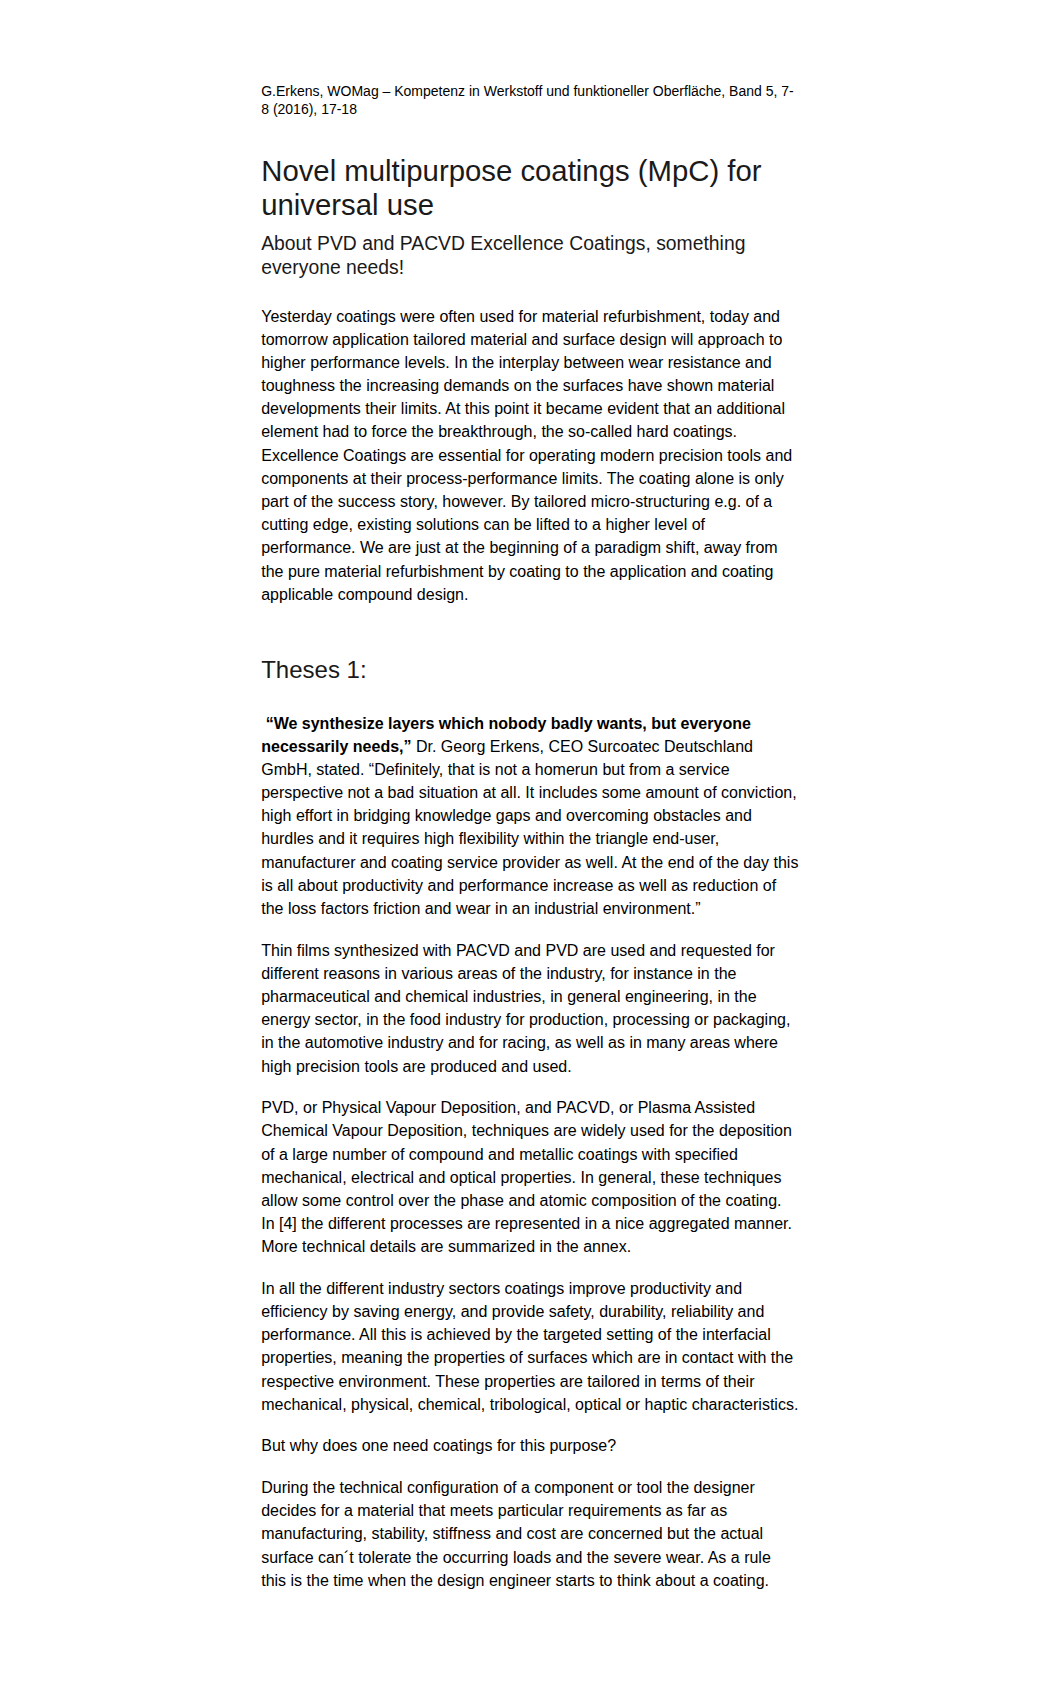G.Erkens, WOMag – Kompetenz in Werkstoff und funktioneller Oberfläche, Band 5, 7-8 (2016), 17-18
Novel multipurpose coatings (MpC) for universal use
About PVD and PACVD Excellence Coatings, something everyone needs!
Yesterday coatings were often used for material refurbishment, today and tomorrow application tailored material and surface design will approach to higher performance levels. In the interplay between wear resistance and toughness the increasing demands on the surfaces have shown material developments their limits. At this point it became evident that an additional element had to force the breakthrough, the so-called hard coatings. Excellence Coatings are essential for operating modern precision tools and components at their process-performance limits. The coating alone is only part of the success story, however. By tailored micro-structuring e.g. of a cutting edge, existing solutions can be lifted to a higher level of performance. We are just at the beginning of a paradigm shift, away from the pure material refurbishment by coating to the application and coating applicable compound design.
Theses 1:
“We synthesize layers which nobody badly wants, but everyone necessarily needs,” Dr. Georg Erkens, CEO Surcoatec Deutschland GmbH, stated. “Definitely, that is not a homerun but from a service perspective not a bad situation at all. It includes some amount of conviction, high effort in bridging knowledge gaps and overcoming obstacles and hurdles and it requires high flexibility within the triangle end-user, manufacturer and coating service provider as well. At the end of the day this is all about productivity and performance increase as well as reduction of the loss factors friction and wear in an industrial environment.”
Thin films synthesized with PACVD and PVD are used and requested for different reasons in various areas of the industry, for instance in the pharmaceutical and chemical industries, in general engineering, in the energy sector, in the food industry for production, processing or packaging, in the automotive industry and for racing, as well as in many areas where high precision tools are produced and used.
PVD, or Physical Vapour Deposition, and PACVD, or Plasma Assisted Chemical Vapour Deposition, techniques are widely used for the deposition of a large number of compound and metallic coatings with specified mechanical, electrical and optical properties. In general, these techniques allow some control over the phase and atomic composition of the coating. In [4] the different processes are represented in a nice aggregated manner. More technical details are summarized in the annex.
In all the different industry sectors coatings improve productivity and efficiency by saving energy, and provide safety, durability, reliability and performance. All this is achieved by the targeted setting of the interfacial properties, meaning the properties of surfaces which are in contact with the respective environment. These properties are tailored in terms of their mechanical, physical, chemical, tribological, optical or haptic characteristics.
But why does one need coatings for this purpose?
During the technical configuration of a component or tool the designer decides for a material that meets particular requirements as far as manufacturing, stability, stiffness and cost are concerned but the actual surface can´t tolerate the occurring loads and the severe wear. As a rule this is the time when the design engineer starts to think about a coating.